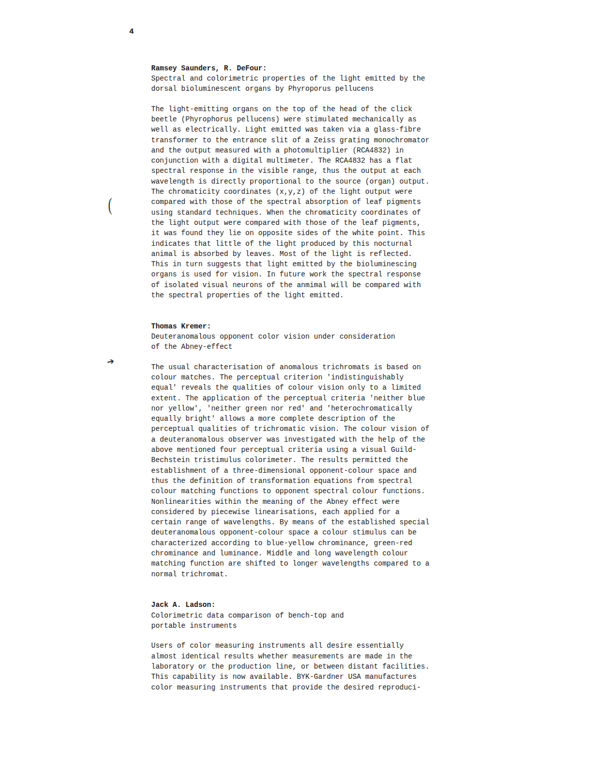4
( ➔
Ramsey Saunders, R. DeFour:
Spectral and colorimetric properties of the light emitted by the
dorsal bioluminescent organs by Phyroporus pellucens
The light-emitting organs on the top of the head of the click
beetle (Phyrophorus pellucens) were stimulated mechanically as
well as electrically. Light emitted was taken via a glass-fibre
transformer to the entrance slit of a Zeiss grating monochromator
and the output measured with a photomultiplier (RCA4832) in
conjunction with a digital multimeter. The RCA4832 has a flat
spectral response in the visible range, thus the output at each
wavelength is directly proportional to the source (organ) output.
The chromaticity coordinates (x,y,z) of the light output were
compared with those of the spectral absorption of leaf pigments
using standard techniques. When the chromaticity coordinates of
the light output were compared with those of the leaf pigments,
it was found they lie on opposite sides of the white point. This
indicates that little of the light produced by this nocturnal
animal is absorbed by leaves. Most of the light is reflected.
This in turn suggests that light emitted by the bioluminescing
organs is used for vision. In future work the spectral response
of isolated visual neurons of the anmimal will be compared with
the spectral properties of the light emitted.
Thomas Kremer:
Deuteranomalous opponent color vision under consideration
of the Abney-effect
The usual characterisation of anomalous trichromats is based on
colour matches. The perceptual criterion 'indistinguishably
equal' reveals the qualities of colour vision only to a limited
extent. The application of the perceptual criteria 'neither blue
nor yellow', 'neither green nor red' and 'heterochromatically
equally bright' allows a more complete description of the
perceptual qualities of trichromatic vision. The colour vision of
a deuteranomalous observer was investigated with the help of the
above mentioned four perceptual criteria using a visual Guild-
Bechstein tristimulus colorimeter. The results permitted the
establishment of a three-dimensional opponent-colour space and
thus the definition of transformation equations from spectral
colour matching functions to opponent spectral colour functions.
Nonlinearities within the meaning of the Abney effect were
considered by piecewise linearisations, each applied for a
certain range of wavelengths. By means of the established special
deuteranomalous opponent-colour space a colour stimulus can be
characterized according to blue-yellow chrominance, green-red
chrominance and luminance. Middle and long wavelength colour
matching function are shifted to longer wavelengths compared to a
normal trichromat.
Jack A. Ladson:
Colorimetric data comparison of bench-top and
portable instruments
Users of color measuring instruments all desire essentially
almost identical results whether measurements are made in the
laboratory or the production line, or between distant facilities.
This capability is now available. BYK-Gardner USA manufactures
color measuring instruments that provide the desired reproduci-